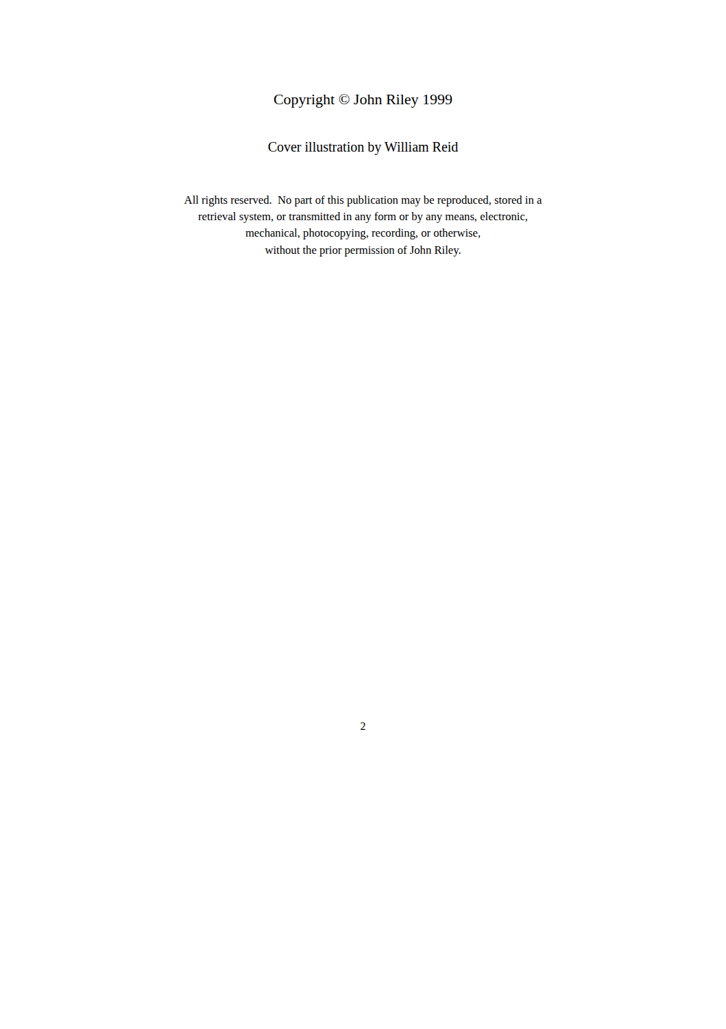Copyright © John Riley 1999
Cover illustration by William Reid
All rights reserved. No part of this publication may be reproduced, stored in a retrieval system, or transmitted in any form or by any means, electronic, mechanical, photocopying, recording, or otherwise,
without the prior permission of John Riley.
2